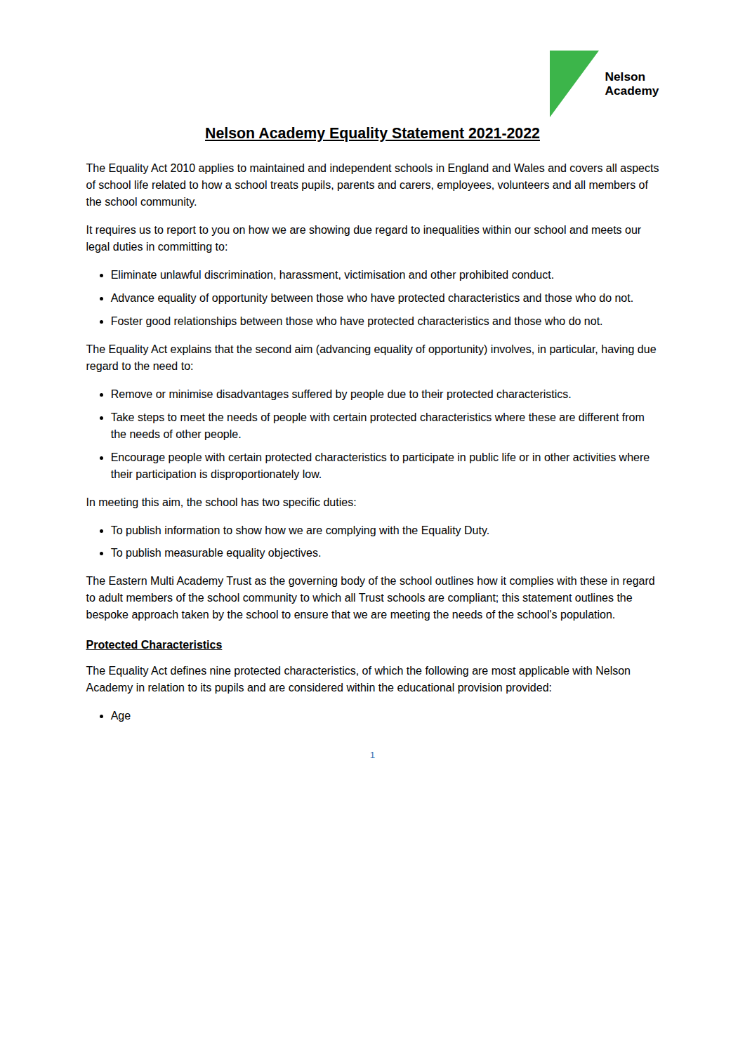Nelson
Academy
Nelson Academy Equality Statement 2021-2022
The Equality Act 2010 applies to maintained and independent schools in England and Wales and covers all aspects of school life related to how a school treats pupils, parents and carers, employees, volunteers and all members of the school community.
It requires us to report to you on how we are showing due regard to inequalities within our school and meets our legal duties in committing to:
Eliminate unlawful discrimination, harassment, victimisation and other prohibited conduct.
Advance equality of opportunity between those who have protected characteristics and those who do not.
Foster good relationships between those who have protected characteristics and those who do not.
The Equality Act explains that the second aim (advancing equality of opportunity) involves, in particular, having due regard to the need to:
Remove or minimise disadvantages suffered by people due to their protected characteristics.
Take steps to meet the needs of people with certain protected characteristics where these are different from the needs of other people.
Encourage people with certain protected characteristics to participate in public life or in other activities where their participation is disproportionately low.
In meeting this aim, the school has two specific duties:
To publish information to show how we are complying with the Equality Duty.
To publish measurable equality objectives.
The Eastern Multi Academy Trust as the governing body of the school outlines how it complies with these in regard to adult members of the school community to which all Trust schools are compliant; this statement outlines the bespoke approach taken by the school to ensure that we are meeting the needs of the school's population.
Protected Characteristics
The Equality Act defines nine protected characteristics, of which the following are most applicable with Nelson Academy in relation to its pupils and are considered within the educational provision provided:
Age
1